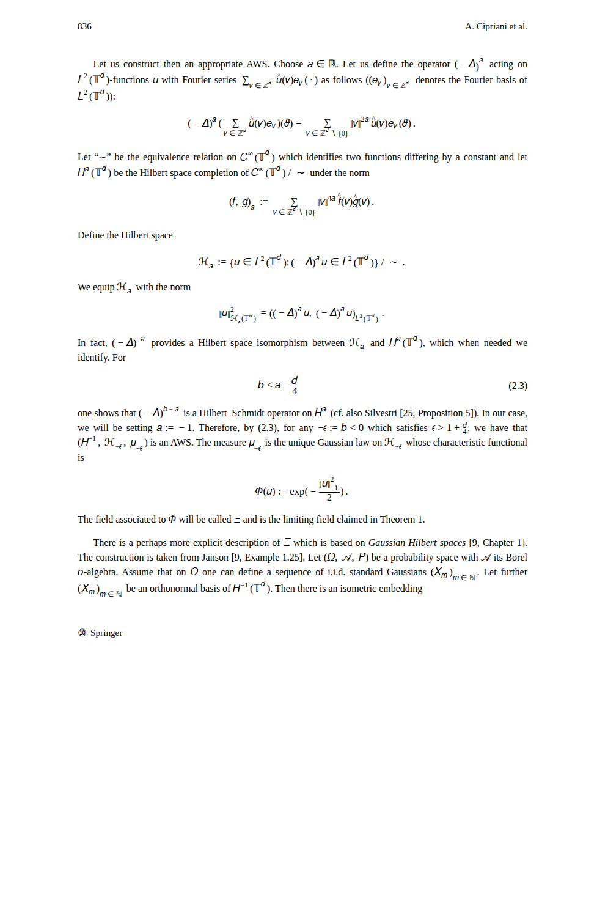836 A. Cipriani et al.
Let us construct then an appropriate AWS. Choose a∈ℝ. Let us define the operator (−Δ)a acting on L2(𝕋d)-functions u with Fourier series ∑ν∈ℤdu^(ν)eν(⋅) as follows ((eν)ν∈ℤd denotes the Fourier basis of L2(𝕋d)):
(−Δ)a ( ∑ ν∈ℤd u^(ν) eν ) (ϑ) = ∑ ν∈ℤd∖{0} ‖ν‖2a u^(ν) eν (ϑ).
Let “∼” be the equivalence relation on C∞(𝕋d) which identifies two functions differing by a constant and let Ha(𝕋d) be the Hilbert space completion of C∞(𝕋d)/∼ under the norm
(f,g)a := ∑ ν∈ℤd∖{0} ‖ν‖4a f^(ν) g^(ν).
Define the Hilbert space
ℋa := { u∈L2(𝕋d) : (−Δ)au ∈L2(𝕋d) } /∼.
We equip ℋa with the norm
‖u‖ℋa(𝕋d)2 = ( (−Δ)au , (−Δ)au ) L2(𝕋d) .
In fact, (−Δ)−a provides a Hilbert space isomorphism between ℋa and Ha(𝕋d), which when needed we identify. For
b<a− d4
(2.3)
one shows that (−Δ)b−a is a Hilbert–Schmidt operator on Ha (cf. also Silvestri [25, Proposition 5]). In our case, we will be setting a:=−1. Therefore, by (2.3), for any −ϵ:=b<0 which satisfies ϵ>1+d4, we have that (H−1,ℋ−ϵ,μ−ϵ) is an AWS. The measure μ−ϵ is the unique Gaussian law on ℋ−ϵ whose characteristic functional is
Φ(u) := exp ( − ‖u‖−12 2 ) .
The field associated to Φ will be called Ξ and is the limiting field claimed in Theorem 1.
There is a perhaps more explicit description of Ξ which is based on Gaussian Hilbert spaces [9, Chapter 1]. The construction is taken from Janson [9, Example 1.25]. Let (Ω,𝒜,P) be a probability space with 𝒜 its Borel σ-algebra. Assume that on Ω one can define a sequence of i.i.d. standard Gaussians (Xm)m∈ℕ. Let further (Xm)m∈ℕ be an orthonormal basis of H−1(𝕋d). Then there is an isometric embedding
⑩ Springer